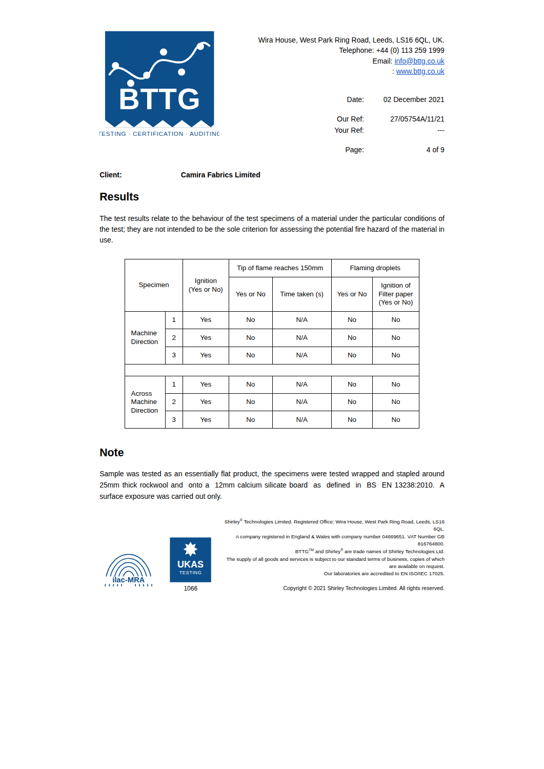BTTG TESTING · CERTIFICATION · AUDITING
Wira House, West Park Ring Road, Leeds, LS16 6QL, UK.
Telephone: +44 (0) 113 259 1999
Email: info@bttg.co.uk
: www.bttg.co.uk
| Date: | 02 December 2021 |
| Our Ref: | 27/05754A/11/21 |
| Your Ref: | --- |
| Page: | 4 of 9 |
Client: Camira Fabrics Limited
Results
The test results relate to the behaviour of the test specimens of a material under the particular conditions of the test; they are not intended to be the sole criterion for assessing the potential fire hazard of the material in use.
| Specimen | Ignition (Yes or No) | Tip of flame reaches 150mm | Flaming droplets |
| --- | --- | --- | --- |
| Yes or No | Time taken (s) | Yes or No | Ignition of Filter paper (Yes or No) |
| Machine Direction | 1 | Yes | No | N/A | No | No |
| 2 | Yes | No | N/A | No | No |
| 3 | Yes | No | N/A | No | No |
| Across Machine Direction | 1 | Yes | No | N/A | No | No |
| 2 | Yes | No | N/A | No | No |
| 3 | Yes | No | N/A | No | No |
Note
Sample was tested as an essentially flat product, the specimens were tested wrapped and stapled around 25mm thick rockwool and onto a 12mm calcium silicate board as defined in BS EN 13238:2010. A surface exposure was carried out only.
ilac-MRA
UKAS TESTING
1066
Shirley® Technologies Limited. Registered Office: Wira House, West Park Ring Road, Leeds, LS16 6QL.
A company registered in England & Wales with company number 04669651. VAT Number GB 816764800.
BTTGTM and Shirley® are trade names of Shirley Technologies Ltd.
The supply of all goods and services is subject to our standard terms of business, copies of which are available on request.
Our laboratories are accredited to EN ISO/IEC 17025.
Copyright © 2021 Shirley Technologies Limited. All rights reserved.